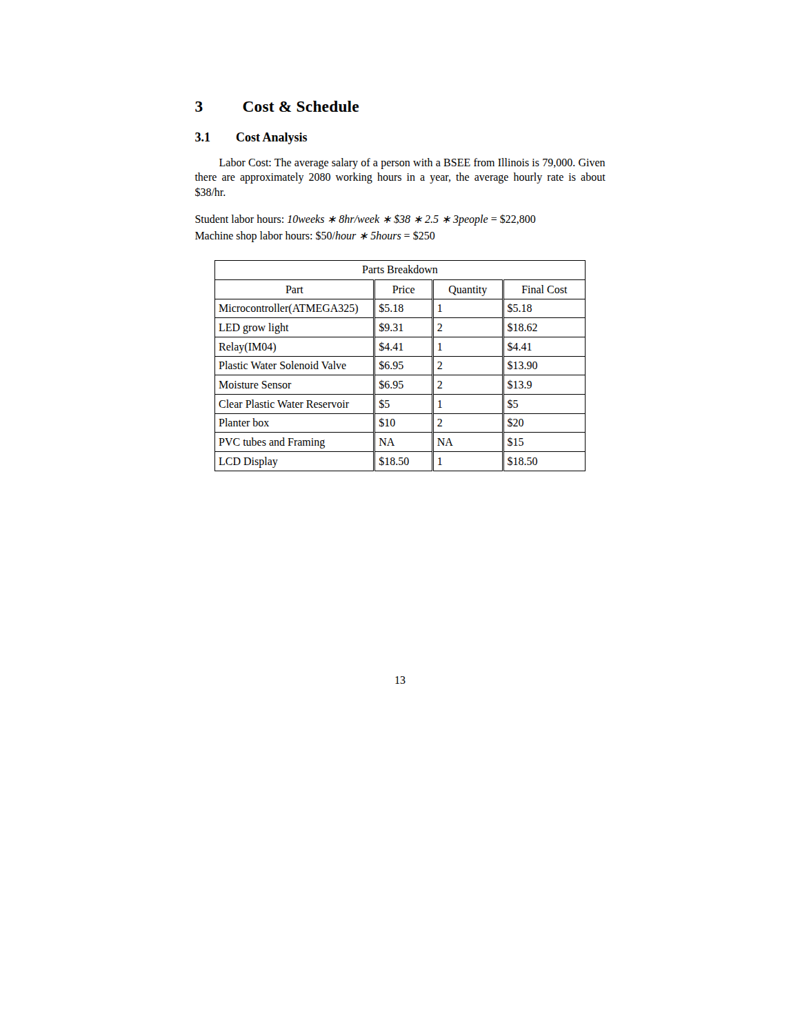3 Cost & Schedule
3.1 Cost Analysis
Labor Cost: The average salary of a person with a BSEE from Illinois is 79,000. Given there are approximately 2080 working hours in a year, the average hourly rate is about $38/hr.
Student labor hours: 10weeks ∗ 8hr/week ∗ $38 ∗ 2.5 ∗ 3people = $22,800
Machine shop labor hours: $50/hour ∗ 5hours = $250
Parts Breakdown
| Part | Price | Quantity | Final Cost |
| --- | --- | --- | --- |
| Microcontroller(ATMEGA325) | $5.18 | 1 | $5.18 |
| LED grow light | $9.31 | 2 | $18.62 |
| Relay(IM04) | $4.41 | 1 | $4.41 |
| Plastic Water Solenoid Valve | $6.95 | 2 | $13.90 |
| Moisture Sensor | $6.95 | 2 | $13.9 |
| Clear Plastic Water Reservoir | $5 | 1 | $5 |
| Planter box | $10 | 2 | $20 |
| PVC tubes and Framing | NA | NA | $15 |
| LCD Display | $18.50 | 1 | $18.50 |
13